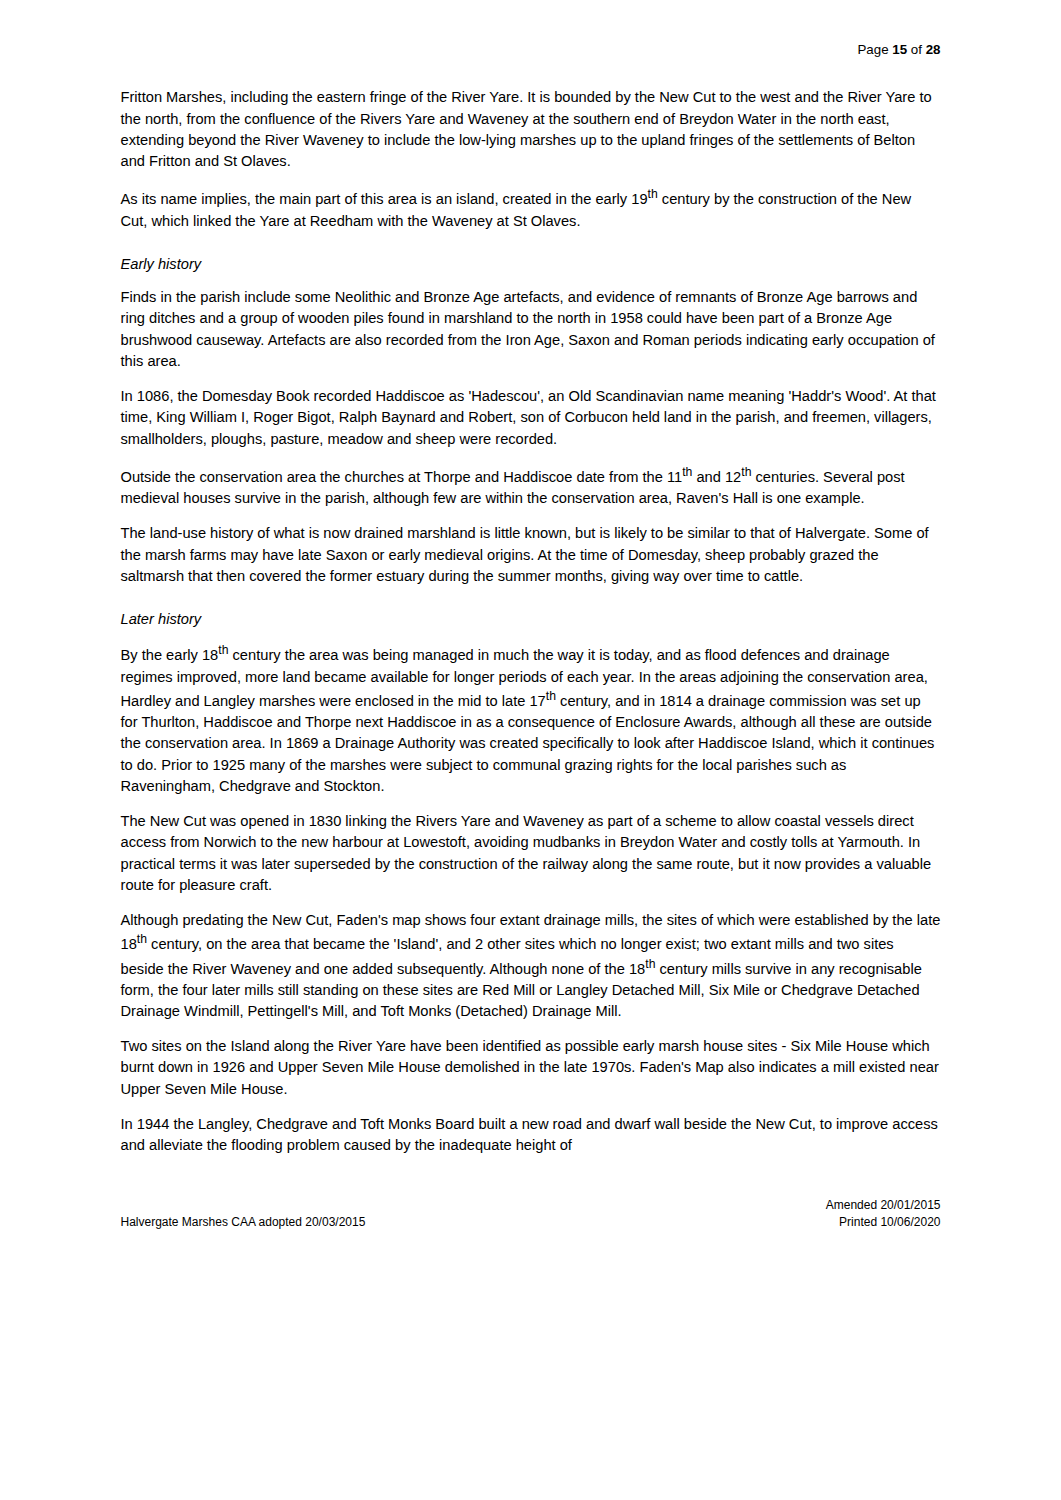Page 15 of 28
Fritton Marshes, including the eastern fringe of the River Yare. It is bounded by the New Cut to the west and the River Yare to the north, from the confluence of the Rivers Yare and Waveney at the southern end of Breydon Water in the north east, extending beyond the River Waveney to include the low-lying marshes up to the upland fringes of the settlements of Belton and Fritton and St Olaves.
As its name implies, the main part of this area is an island, created in the early 19th century by the construction of the New Cut, which linked the Yare at Reedham with the Waveney at St Olaves.
Early history
Finds in the parish include some Neolithic and Bronze Age artefacts, and evidence of remnants of Bronze Age barrows and ring ditches and a group of wooden piles found in marshland to the north in 1958 could have been part of a Bronze Age brushwood causeway. Artefacts are also recorded from the Iron Age, Saxon and Roman periods indicating early occupation of this area.
In 1086, the Domesday Book recorded Haddiscoe as 'Hadescou', an Old Scandinavian name meaning 'Haddr's Wood'. At that time, King William I, Roger Bigot, Ralph Baynard and Robert, son of Corbucon held land in the parish, and freemen, villagers, smallholders, ploughs, pasture, meadow and sheep were recorded.
Outside the conservation area the churches at Thorpe and Haddiscoe date from the 11th and 12th centuries. Several post medieval houses survive in the parish, although few are within the conservation area, Raven's Hall is one example.
The land-use history of what is now drained marshland is little known, but is likely to be similar to that of Halvergate. Some of the marsh farms may have late Saxon or early medieval origins. At the time of Domesday, sheep probably grazed the saltmarsh that then covered the former estuary during the summer months, giving way over time to cattle.
Later history
By the early 18th century the area was being managed in much the way it is today, and as flood defences and drainage regimes improved, more land became available for longer periods of each year. In the areas adjoining the conservation area, Hardley and Langley marshes were enclosed in the mid to late 17th century, and in 1814 a drainage commission was set up for Thurlton, Haddiscoe and Thorpe next Haddiscoe in as a consequence of Enclosure Awards, although all these are outside the conservation area. In 1869 a Drainage Authority was created specifically to look after Haddiscoe Island, which it continues to do. Prior to 1925 many of the marshes were subject to communal grazing rights for the local parishes such as Raveningham, Chedgrave and Stockton.
The New Cut was opened in 1830 linking the Rivers Yare and Waveney as part of a scheme to allow coastal vessels direct access from Norwich to the new harbour at Lowestoft, avoiding mudbanks in Breydon Water and costly tolls at Yarmouth. In practical terms it was later superseded by the construction of the railway along the same route, but it now provides a valuable route for pleasure craft.
Although predating the New Cut, Faden's map shows four extant drainage mills, the sites of which were established by the late 18th century, on the area that became the 'Island', and 2 other sites which no longer exist; two extant mills and two sites beside the River Waveney and one added subsequently. Although none of the 18th century mills survive in any recognisable form, the four later mills still standing on these sites are Red Mill or Langley Detached Mill, Six Mile or Chedgrave Detached Drainage Windmill, Pettingell's Mill, and Toft Monks (Detached) Drainage Mill.
Two sites on the Island along the River Yare have been identified as possible early marsh house sites - Six Mile House which burnt down in 1926 and Upper Seven Mile House demolished in the late 1970s. Faden's Map also indicates a mill existed near Upper Seven Mile House.
In 1944 the Langley, Chedgrave and Toft Monks Board built a new road and dwarf wall beside the New Cut, to improve access and alleviate the flooding problem caused by the inadequate height of
Halvergate Marshes CAA adopted 20/03/2015
Amended 20/01/2015
Printed 10/06/2020